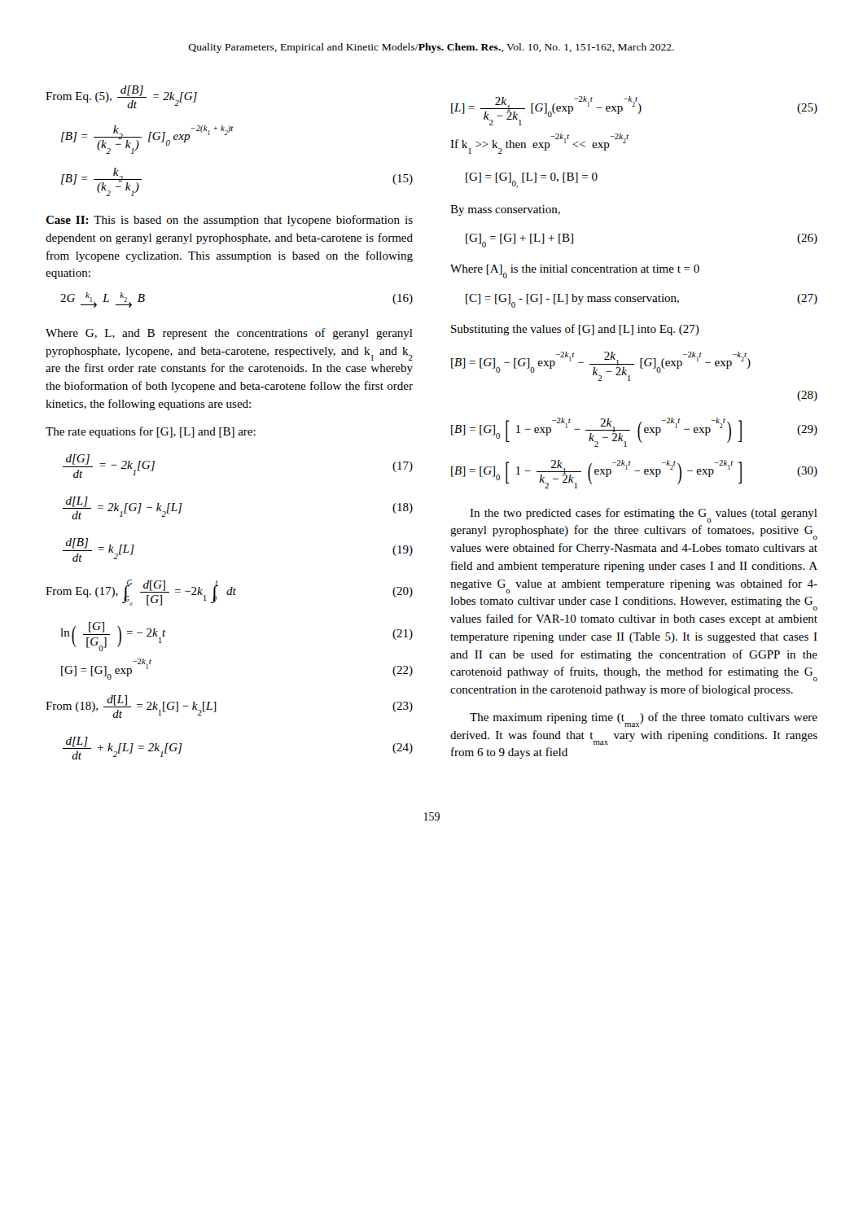Quality Parameters, Empirical and Kinetic Models/Phys. Chem. Res., Vol. 10, No. 1, 151-162, March 2022.
From Eq. (5), d[B] dt = 2k2[G]
[B] = k2 (k2 − k1) [G]0 exp−2(k1 + k2)t
[B] = k2 (k2 − k1)
(15)
Case II: This is based on the assumption that lycopene bioformation is dependent on geranyl geranyl pyrophosphate, and beta-carotene is formed from lycopene cyclization. This assumption is based on the following equation:
2G k1⟶ L k2⟶ B
(16)
Where G, L, and B represent the concentrations of geranyl geranyl pyrophosphate, lycopene, and beta-carotene, respectively, and k1 and k2 are the first order rate constants for the carotenoids. In the case whereby the bioformation of both lycopene and beta-carotene follow the first order kinetics, the following equations are used:
The rate equations for [G], [L] and [B] are:
d[G] dt = − 2k1[G]
(17)
d[L] dt = 2k1[G] − k2[L]
(18)
d[B] dt = k2[L]
(19)
From Eq. (17), G ∫ G0 d[G][G] = −2k1 t ∫ 0 dt
(20)
ln( [G][G0] ) = − 2k1t
(21)
[G] = [G]0 exp−2k1t
(22)
From (18), d[L] dt = 2k1[G] − k2[L]
(23)
d[L] dt + k2[L] = 2k1[G]
(24)
[L] = 2k1 k2 − 2k1 [G]0(exp−2k1t − exp−k2t)
(25)
If k1 >> k2 then exp−2k1t << exp−2k2t
[G] = [G]0, [L] = 0, [B] = 0
By mass conservation,
[G]0 = [G] + [L] + [B]
(26)
Where [A]0 is the initial concentration at time t = 0
[C] = [G]0 - [G] - [L] by mass conservation,
(27)
Substituting the values of [G] and [L] into Eq. (27)
[B] = [G]0 − [G]0 exp−2k1t − 2k1 k2 − 2k1 [G]0(exp−2k1t − exp−k2t)
(28)
[B] = [G]0 [ 1 − exp−2k1t − 2k1 k2 − 2k1 (exp−2k1t − exp−k2t) ]
(29)
[B] = [G]0 [ 1 − 2k1 k2 − 2k1 (exp−2k1t − exp−k2t) − exp−2k1t ]
(30)
In the two predicted cases for estimating the Go values (total geranyl geranyl pyrophosphate) for the three cultivars of tomatoes, positive Go values were obtained for Cherry-Nasmata and 4-Lobes tomato cultivars at field and ambient temperature ripening under cases I and II conditions. A negative Go value at ambient temperature ripening was obtained for 4-lobes tomato cultivar under case I conditions. However, estimating the Go values failed for VAR-10 tomato cultivar in both cases except at ambient temperature ripening under case II (Table 5). It is suggested that cases I and II can be used for estimating the concentration of GGPP in the carotenoid pathway of fruits, though, the method for estimating the Go concentration in the carotenoid pathway is more of biological process.
The maximum ripening time (tmax) of the three tomato cultivars were derived. It was found that tmax vary with ripening conditions. It ranges from 6 to 9 days at field
159